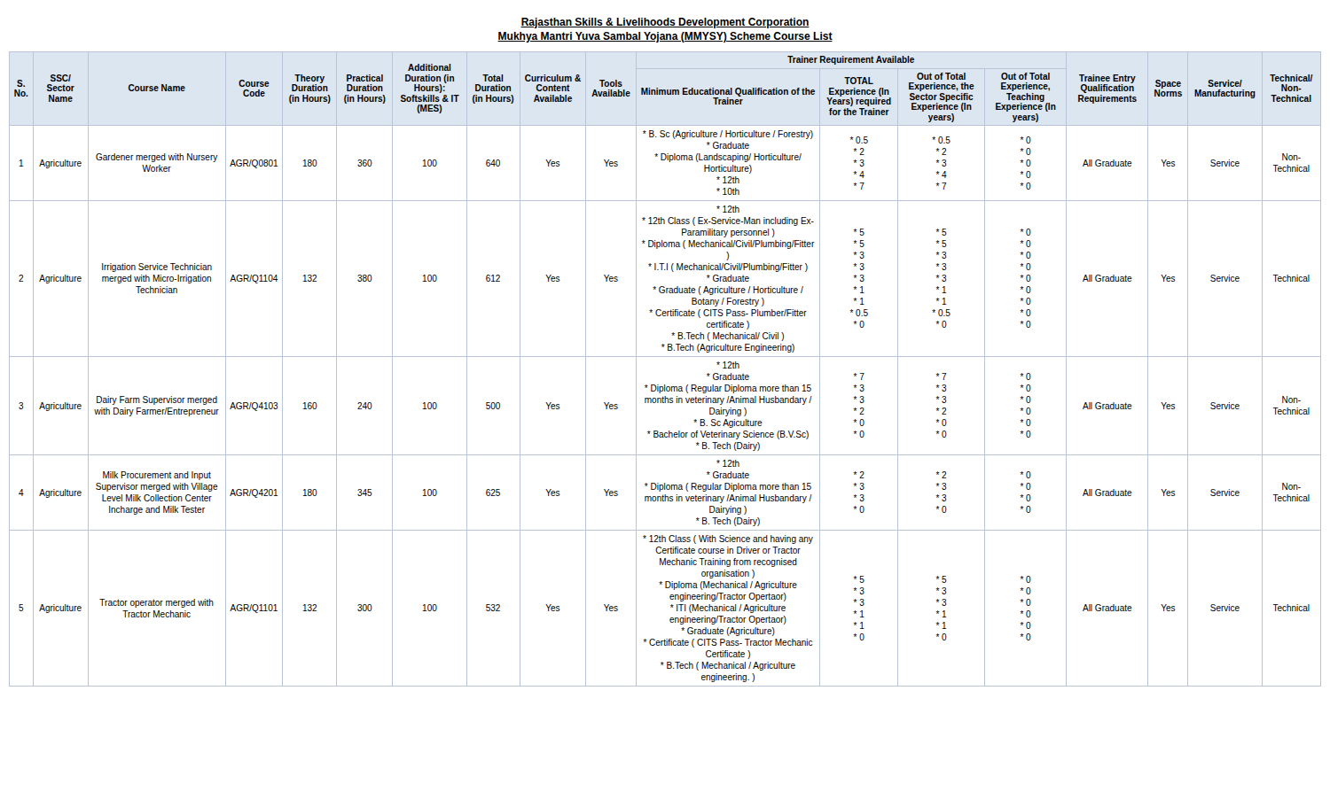Rajasthan Skills & Livelihoods Development Corporation
Mukhya Mantri Yuva Sambal Yojana (MMYSY) Scheme Course List
| S. No. | SSC/ Sector Name | Course Name | Course Code | Theory Duration (in Hours) | Practical Duration (in Hours) | Additional Duration (in Hours): Softskills & IT (MES) | Total Duration (in Hours) | Curriculum & Content Available | Tools Available | Trainer Requirement Available | Trainee Entry Qualification Requirements | Space Norms | Service/ Manufacturing | Technical/ Non-Technical |
| --- | --- | --- | --- | --- | --- | --- | --- | --- | --- | --- | --- | --- | --- | --- |
| Minimum Educational Qualification of the Trainer | TOTAL Experience (In Years) required for the Trainer | Out of Total Experience, the Sector Specific Experience (In years) | Out of Total Experience, Teaching Experience (In years) |
| 1 | Agriculture | Gardener merged with Nursery Worker | AGR/Q0801 | 180 | 360 | 100 | 640 | Yes | Yes | * B. Sc (Agriculture / Horticulture / Forestry) * Graduate * Diploma (Landscaping/ Horticulture/ Horticulture) * 12th * 10th | * 0.5 * 2 * 3 * 4 * 7 | * 0.5 * 2 * 3 * 4 * 7 | * 0 * 0 * 0 * 0 * 0 | All Graduate | Yes | Service | Non-Technical |
| 2 | Agriculture | Irrigation Service Technician merged with Micro-Irrigation Technician | AGR/Q1104 | 132 | 380 | 100 | 612 | Yes | Yes | * 12th * 12th Class ( Ex-Service-Man including Ex-Paramilitary personnel ) * Diploma ( Mechanical/Civil/Plumbing/Fitter ) * I.T.I ( Mechanical/Civil/Plumbing/Fitter ) * Graduate * Graduate ( Agriculture / Horticulture / Botany / Forestry ) * Certificate ( CITS Pass- Plumber/Fitter certificate ) * B.Tech ( Mechanical/ Civil ) * B.Tech (Agriculture Engineering) | * 5 * 5 * 3 * 3 * 3 * 1 * 1 * 0.5 * 0 | * 5 * 5 * 3 * 3 * 3 * 1 * 1 * 0.5 * 0 | * 0 * 0 * 0 * 0 * 0 * 0 * 0 * 0 * 0 | All Graduate | Yes | Service | Technical |
| 3 | Agriculture | Dairy Farm Supervisor merged with Dairy Farmer/Entrepreneur | AGR/Q4103 | 160 | 240 | 100 | 500 | Yes | Yes | * 12th * Graduate * Diploma ( Regular Diploma more than 15 months in veterinary /Animal Husbandary / Dairying ) * B. Sc Agiculture * Bachelor of Veterinary Science (B.V.Sc) * B. Tech (Dairy) | * 7 * 3 * 3 * 2 * 0 * 0 | * 7 * 3 * 3 * 2 * 0 * 0 | * 0 * 0 * 0 * 0 * 0 * 0 | All Graduate | Yes | Service | Non-Technical |
| 4 | Agriculture | Milk Procurement and Input Supervisor merged with Village Level Milk Collection Center Incharge and Milk Tester | AGR/Q4201 | 180 | 345 | 100 | 625 | Yes | Yes | * 12th * Graduate * Diploma ( Regular Diploma more than 15 months in veterinary /Animal Husbandary / Dairying ) * B. Tech (Dairy) | * 2 * 3 * 3 * 0 | * 2 * 3 * 3 * 0 | * 0 * 0 * 0 * 0 | All Graduate | Yes | Service | Non-Technical |
| 5 | Agriculture | Tractor operator merged with Tractor Mechanic | AGR/Q1101 | 132 | 300 | 100 | 532 | Yes | Yes | * 12th Class ( With Science and having any Certificate course in Driver or Tractor Mechanic Training from recognised organisation ) * Diploma (Mechanical / Agriculture engineering/Tractor Opertaor) * ITI (Mechanical / Agriculture engineering/Tractor Opertaor) * Graduate (Agriculture) * Certificate ( CITS Pass- Tractor Mechanic Certificate ) * B.Tech ( Mechanical / Agriculture engineering. ) | * 5 * 3 * 3 * 1 * 1 * 0 | * 5 * 3 * 3 * 1 * 1 * 0 | * 0 * 0 * 0 * 0 * 0 * 0 | All Graduate | Yes | Service | Technical |